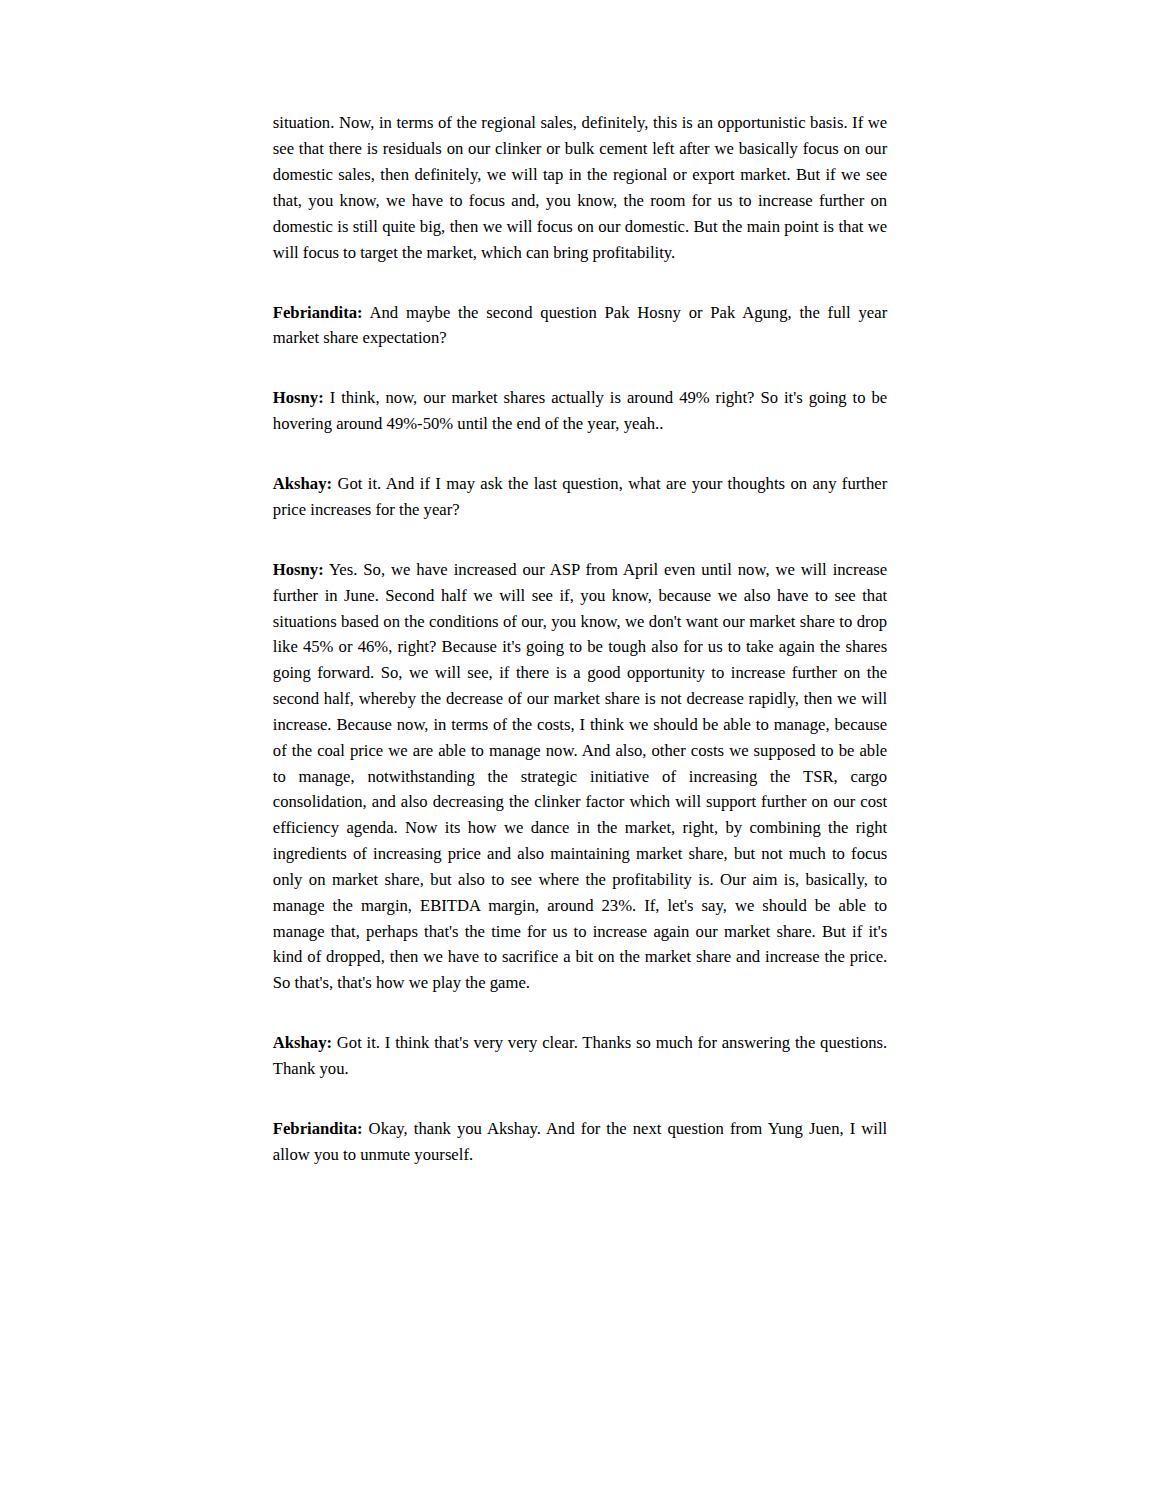situation. Now, in terms of the regional sales, definitely, this is an opportunistic basis. If we see that there is residuals on our clinker or bulk cement left after we basically focus on our domestic sales, then definitely, we will tap in the regional or export market. But if we see that, you know, we have to focus and, you know, the room for us to increase further on domestic is still quite big, then we will focus on our domestic. But the main point is that we will focus to target the market, which can bring profitability.
Febriandita: And maybe the second question Pak Hosny or Pak Agung, the full year market share expectation?
Hosny: I think, now, our market shares actually is around 49% right? So it's going to be hovering around 49%-50% until the end of the year, yeah..
Akshay: Got it. And if I may ask the last question, what are your thoughts on any further price increases for the year?
Hosny: Yes. So, we have increased our ASP from April even until now, we will increase further in June. Second half we will see if, you know, because we also have to see that situations based on the conditions of our, you know, we don't want our market share to drop like 45% or 46%, right? Because it's going to be tough also for us to take again the shares going forward. So, we will see, if there is a good opportunity to increase further on the second half, whereby the decrease of our market share is not decrease rapidly, then we will increase. Because now, in terms of the costs, I think we should be able to manage, because of the coal price we are able to manage now. And also, other costs we supposed to be able to manage, notwithstanding the strategic initiative of increasing the TSR, cargo consolidation, and also decreasing the clinker factor which will support further on our cost efficiency agenda. Now its how we dance in the market, right, by combining the right ingredients of increasing price and also maintaining market share, but not much to focus only on market share, but also to see where the profitability is. Our aim is, basically, to manage the margin, EBITDA margin, around 23%. If, let's say, we should be able to manage that, perhaps that's the time for us to increase again our market share. But if it's kind of dropped, then we have to sacrifice a bit on the market share and increase the price. So that's, that's how we play the game.
Akshay: Got it. I think that's very very clear. Thanks so much for answering the questions. Thank you.
Febriandita: Okay, thank you Akshay. And for the next question from Yung Juen, I will allow you to unmute yourself.